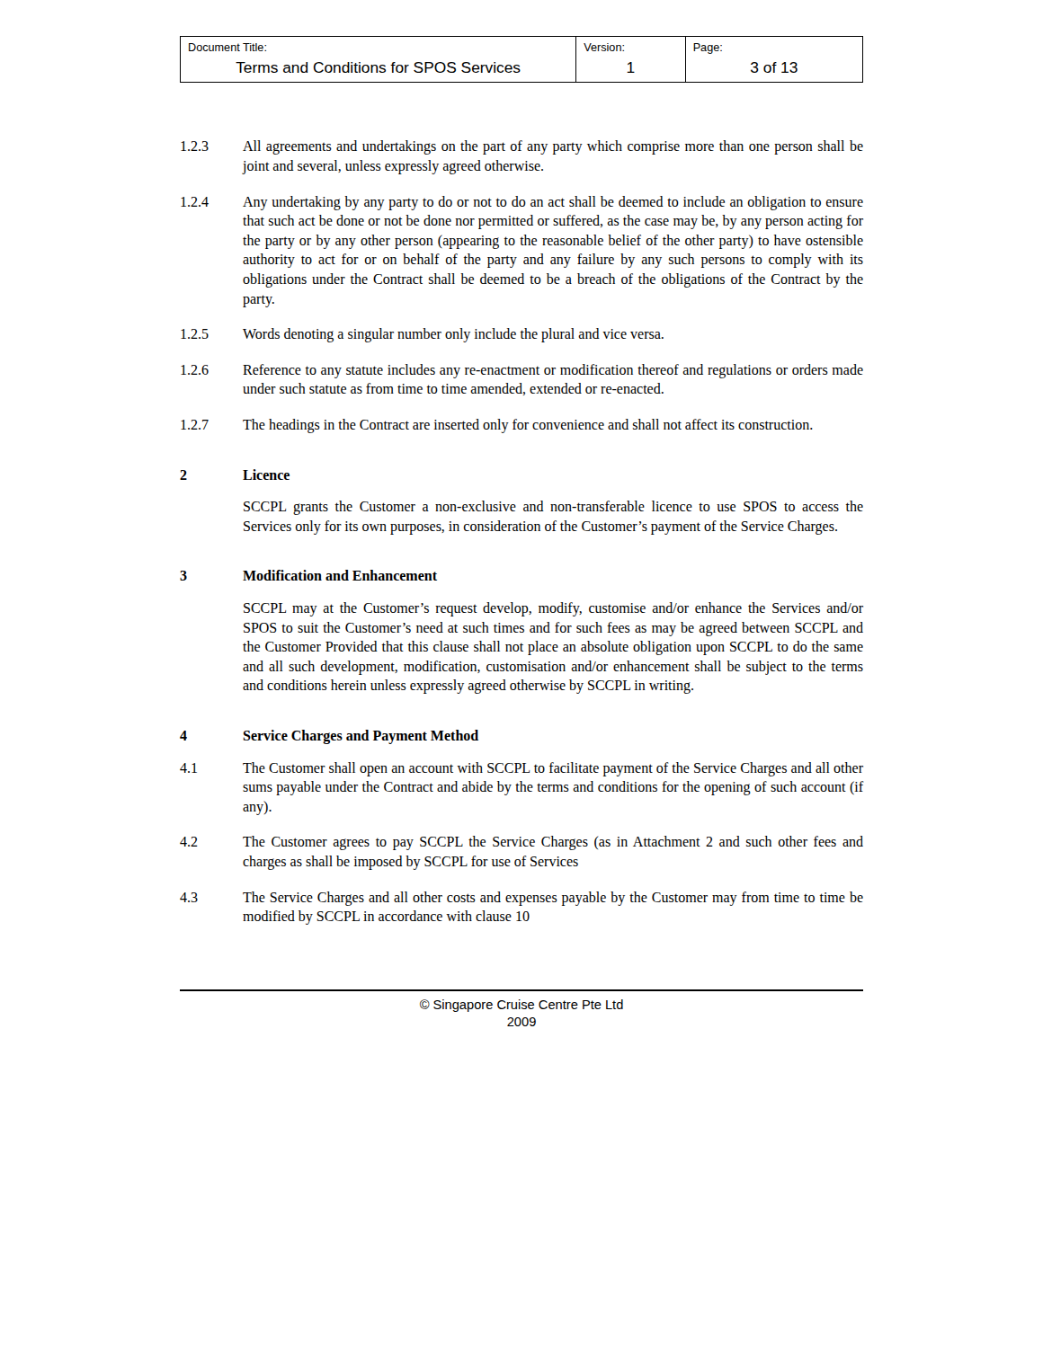| Document Title: Terms and Conditions for SPOS Services | Version: 1 | Page: 3 of 13 |
1.2.3
All agreements and undertakings on the part of any party which comprise more than one person shall be joint and several, unless expressly agreed otherwise.
1.2.4
Any undertaking by any party to do or not to do an act shall be deemed to include an obligation to ensure that such act be done or not be done nor permitted or suffered, as the case may be, by any person acting for the party or by any other person (appearing to the reasonable belief of the other party) to have ostensible authority to act for or on behalf of the party and any failure by any such persons to comply with its obligations under the Contract shall be deemed to be a breach of the obligations of the Contract by the party.
1.2.5
Words denoting a singular number only include the plural and vice versa.
1.2.6
Reference to any statute includes any re-enactment or modification thereof and regulations or orders made under such statute as from time to time amended, extended or re-enacted.
1.2.7
The headings in the Contract are inserted only for convenience and shall not affect its construction.
2
Licence
SCCPL grants the Customer a non-exclusive and non-transferable licence to use SPOS to access the Services only for its own purposes, in consideration of the Customer’s payment of the Service Charges.
3
Modification and Enhancement
SCCPL may at the Customer’s request develop, modify, customise and/or enhance the Services and/or SPOS to suit the Customer’s need at such times and for such fees as may be agreed between SCCPL and the Customer Provided that this clause shall not place an absolute obligation upon SCCPL to do the same and all such development, modification, customisation and/or enhancement shall be subject to the terms and conditions herein unless expressly agreed otherwise by SCCPL in writing.
4
Service Charges and Payment Method
4.1
The Customer shall open an account with SCCPL to facilitate payment of the Service Charges and all other sums payable under the Contract and abide by the terms and conditions for the opening of such account (if any).
4.2
The Customer agrees to pay SCCPL the Service Charges (as in Attachment 2 and such other fees and charges as shall be imposed by SCCPL for use of Services
4.3
The Service Charges and all other costs and expenses payable by the Customer may from time to time be modified by SCCPL in accordance with clause 10
© Singapore Cruise Centre Pte Ltd
2009